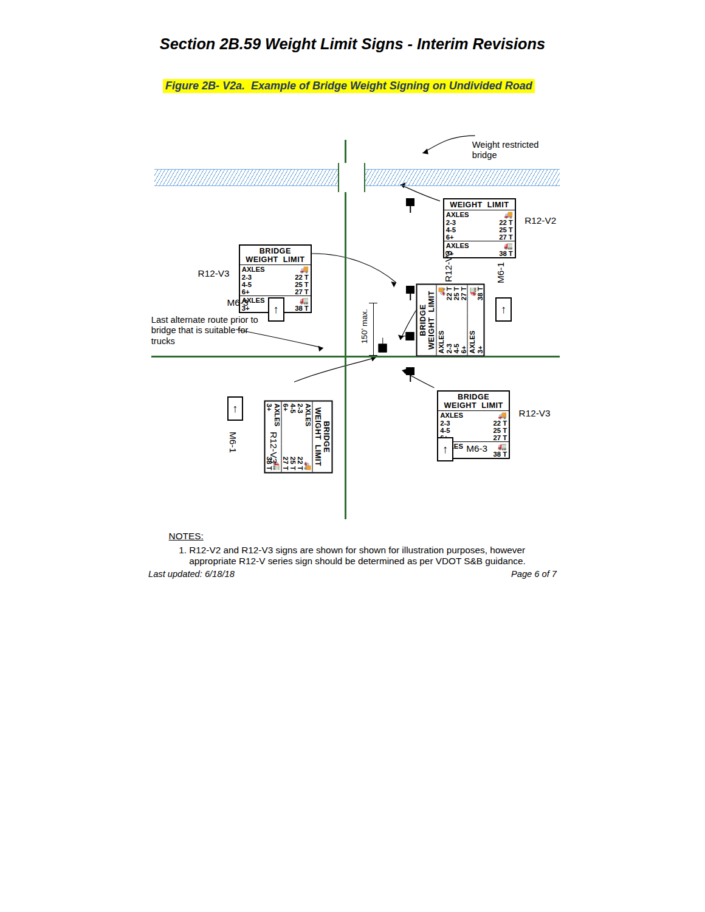Section 2B.59 Weight Limit Signs - Interim Revisions
Figure 2B- V2a. Example of Bridge Weight Signing on Undivided Road
Weight restricted bridge
Last alternate route prior to bridge that is suitable for trucks
150’ max.
WEIGHT LIMIT
| AXLES | 🚚 |
| 2-3 | 22 T |
| 4-5 | 25 T |
| 6+ | 27 T |
| AXLES | 🚛 |
| 3+ | 38 T |
R12-V2
BRIDGE
WEIGHT LIMIT
| AXLES | 🚚 |
| 2-3 | 22 T |
| 4-5 | 25 T |
| 6+ | 27 T |
| AXLES | 🚛 |
| 3+ | 38 T |
R12-V3
↑
M6-3
BRIDGE
WEIGHT LIMIT
| AXLES | 🚚 |
| 2-3 | 22 T |
| 4-5 | 25 T |
| 6+ | 27 T |
| AXLES | 🚛 |
| 3+ | 38 T |
R12-V3
↑
M6-1
BRIDGE
WEIGHT LIMIT
| AXLES | 🚚 |
| 2-3 | 22 T |
| 4-5 | 25 T |
| 6+ | 27 T |
| AXLES | 🚛 |
| 3+ | 38 T |
↑
M6-1
R12-V3
BRIDGE
WEIGHT LIMIT
| AXLES | 🚚 |
| 2-3 | 22 T |
| 4-5 | 25 T |
| 6+ | 27 T |
| AXLES | 🚛 |
| 3+ | 38 T |
R12-V3
↑
M6-3
NOTES:
R12-V2 and R12-V3 signs are shown for shown for illustration purposes, however appropriate R12-V series sign should be determined as per VDOT S&B guidance.
Last updated: 6/18/18 Page 6 of 7